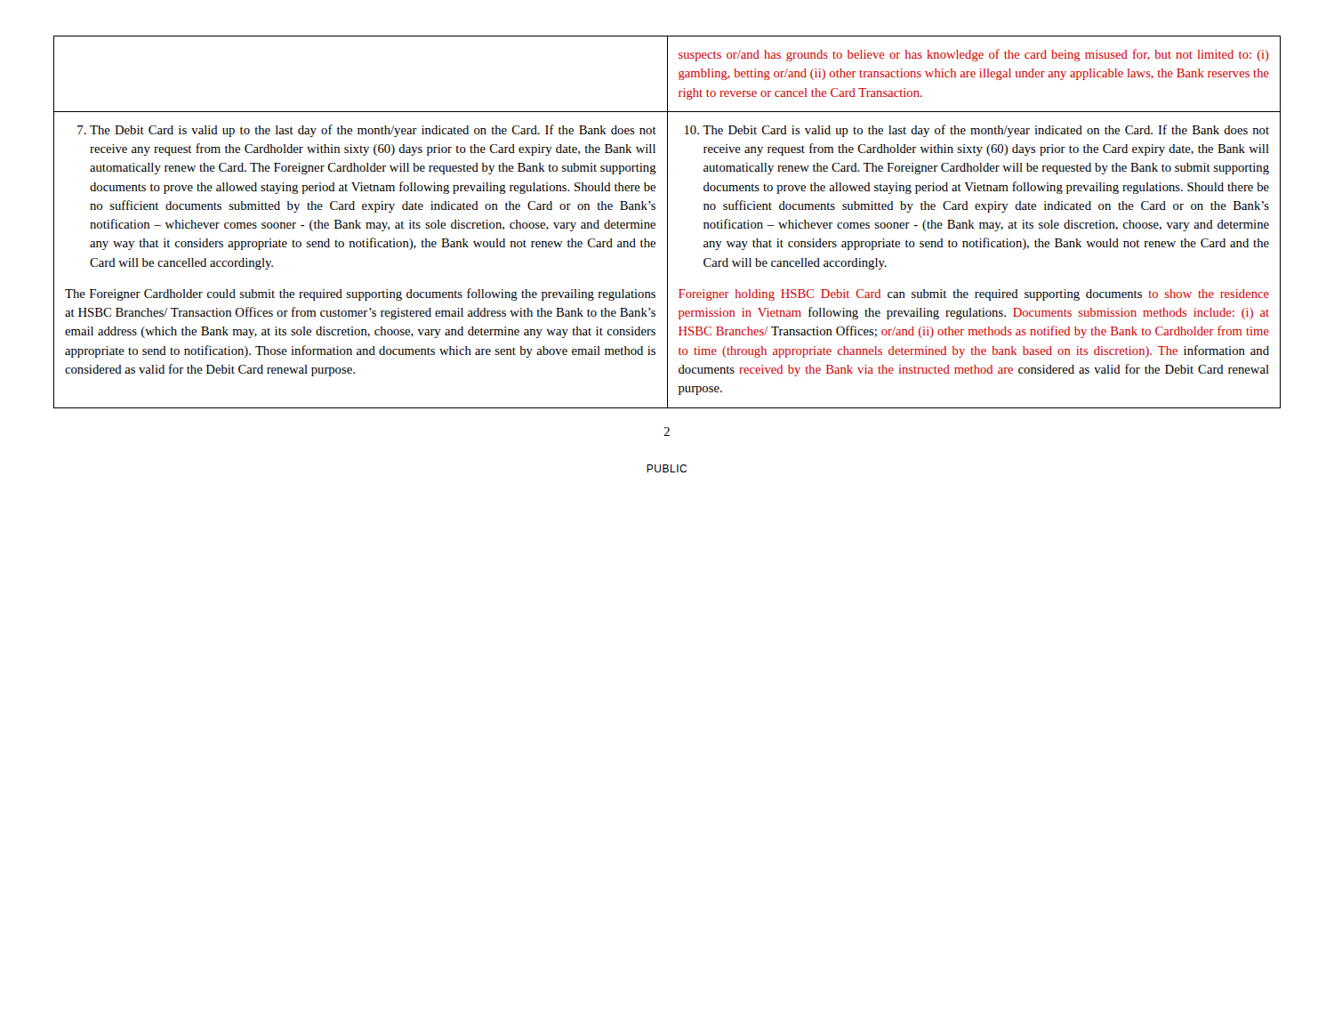| | suspects or/and has grounds to believe or has knowledge of the card being misused for, but not limited to: (i) gambling, betting or/and (ii) other transactions which are illegal under any applicable laws, the Bank reserves the right to reverse or cancel the Card Transaction. |
| The Debit Card is valid up to the last day of the month/year indicated on the Card. If the Bank does not receive any request from the Cardholder within sixty (60) days prior to the Card expiry date, the Bank will automatically renew the Card. The Foreigner Cardholder will be requested by the Bank to submit supporting documents to prove the allowed staying period at Vietnam following prevailing regulations. Should there be no sufficient documents submitted by the Card expiry date indicated on the Card or on the Bank’s notification – whichever comes sooner - (the Bank may, at its sole discretion, choose, vary and determine any way that it considers appropriate to send to notification), the Bank would not renew the Card and the Card will be cancelled accordingly. The Foreigner Cardholder could submit the required supporting documents following the prevailing regulations at HSBC Branches/ Transaction Offices or from customer’s registered email address with the Bank to the Bank’s email address (which the Bank may, at its sole discretion, choose, vary and determine any way that it considers appropriate to send to notification). Those information and documents which are sent by above email method is considered as valid for the Debit Card renewal purpose. | The Debit Card is valid up to the last day of the month/year indicated on the Card. If the Bank does not receive any request from the Cardholder within sixty (60) days prior to the Card expiry date, the Bank will automatically renew the Card. The Foreigner Cardholder will be requested by the Bank to submit supporting documents to prove the allowed staying period at Vietnam following prevailing regulations. Should there be no sufficient documents submitted by the Card expiry date indicated on the Card or on the Bank’s notification – whichever comes sooner - (the Bank may, at its sole discretion, choose, vary and determine any way that it considers appropriate to send to notification), the Bank would not renew the Card and the Card will be cancelled accordingly. Foreigner holding HSBC Debit Card can submit the required supporting documents to show the residence permission in Vietnam following the prevailing regulations. Documents submission methods include: (i) at HSBC Branches/ Transaction Offices; or/and (ii) other methods as notified by the Bank to Cardholder from time to time (through appropriate channels determined by the bank based on its discretion). The information and documents received by the Bank via the instructed method are considered as valid for the Debit Card renewal purpose. |
2
PUBLIC